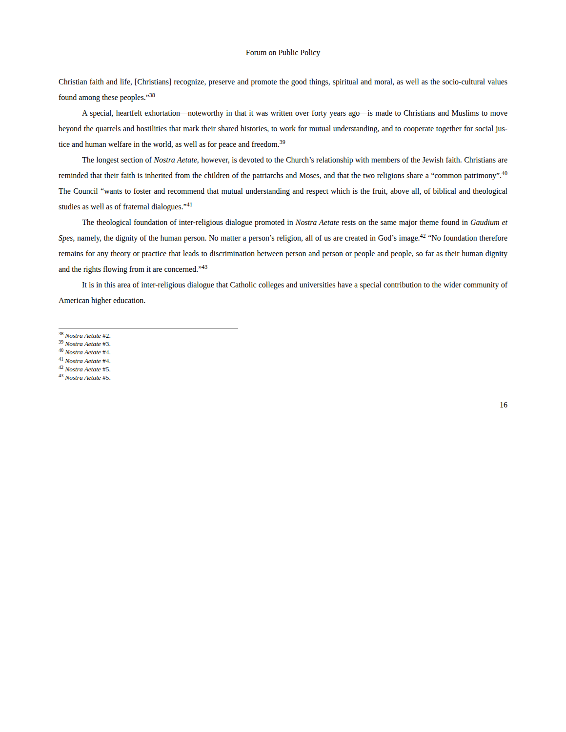Forum on Public Policy
Christian faith and life, [Christians] recognize, preserve and promote the good things, spiritual and moral, as well as the socio-cultural values found among these peoples.”38
A special, heartfelt exhortation—noteworthy in that it was written over forty years ago—is made to Christians and Muslims to move beyond the quarrels and hostilities that mark their shared histories, to work for mutual understanding, and to cooperate together for social justice and human welfare in the world, as well as for peace and freedom.39
The longest section of Nostra Aetate, however, is devoted to the Church’s relationship with members of the Jewish faith. Christians are reminded that their faith is inherited from the children of the patriarchs and Moses, and that the two religions share a “common patrimony”.40 The Council “wants to foster and recommend that mutual understanding and respect which is the fruit, above all, of biblical and theological studies as well as of fraternal dialogues.”41
The theological foundation of inter-religious dialogue promoted in Nostra Aetate rests on the same major theme found in Gaudium et Spes, namely, the dignity of the human person. No matter a person’s religion, all of us are created in God’s image.42 “No foundation therefore remains for any theory or practice that leads to discrimination between person and person or people and people, so far as their human dignity and the rights flowing from it are concerned.”43
It is in this area of inter-religious dialogue that Catholic colleges and universities have a special contribution to the wider community of American higher education.
38 Nostra Aetate #2.
39 Nostra Aetate #3.
40 Nostra Aetate #4.
41 Nostra Aetate #4.
42 Nostra Aetate #5.
43 Nostra Aetate #5.
16